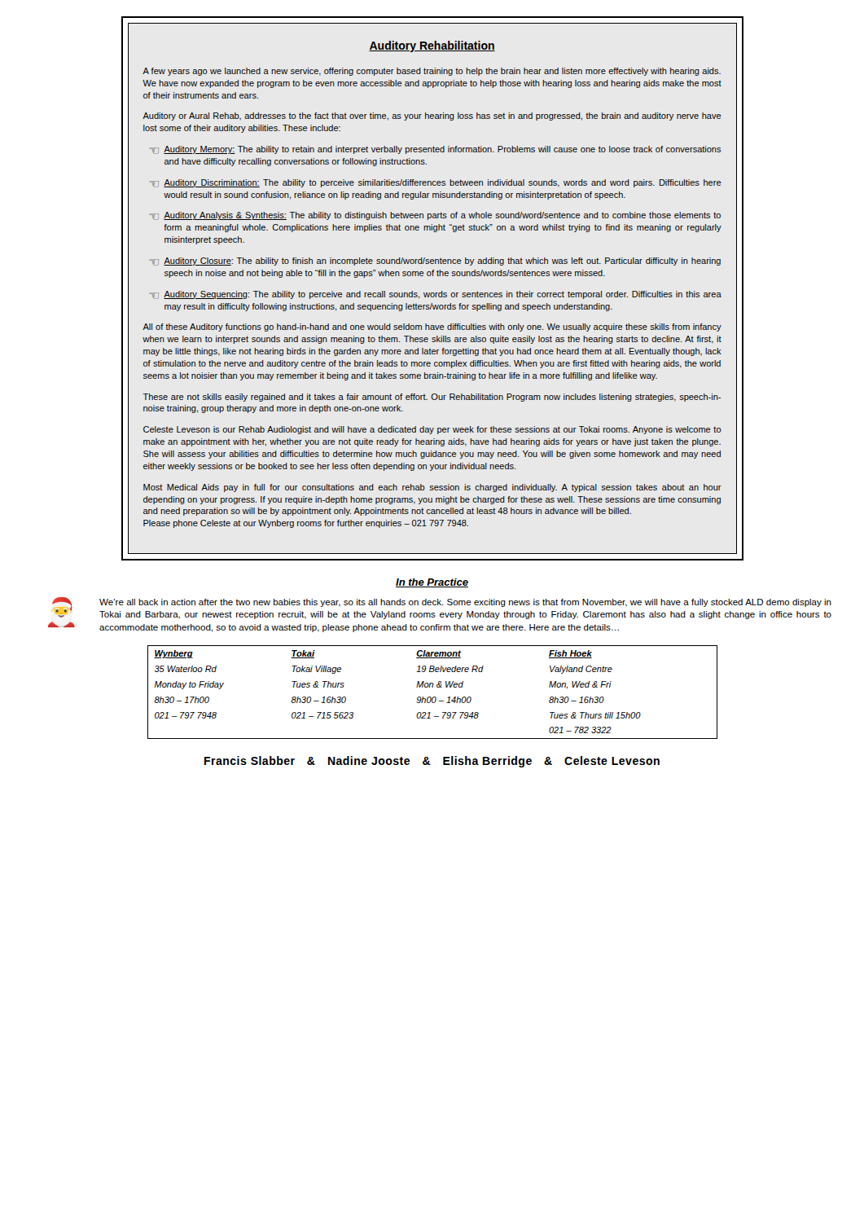Auditory Rehabilitation
A few years ago we launched a new service, offering computer based training to help the brain hear and listen more effectively with hearing aids. We have now expanded the program to be even more accessible and appropriate to help those with hearing loss and hearing aids make the most of their instruments and ears.
Auditory or Aural Rehab, addresses to the fact that over time, as your hearing loss has set in and progressed, the brain and auditory nerve have lost some of their auditory abilities. These include:
☜
Auditory Memory: The ability to retain and interpret verbally presented information. Problems will cause one to loose track of conversations and have difficulty recalling conversations or following instructions.
☜
Auditory Discrimination: The ability to perceive similarities/differences between individual sounds, words and word pairs. Difficulties here would result in sound confusion, reliance on lip reading and regular misunderstanding or misinterpretation of speech.
☜
Auditory Analysis & Synthesis: The ability to distinguish between parts of a whole sound/word/sentence and to combine those elements to form a meaningful whole. Complications here implies that one might “get stuck” on a word whilst trying to find its meaning or regularly misinterpret speech.
☜
Auditory Closure: The ability to finish an incomplete sound/word/sentence by adding that which was left out. Particular difficulty in hearing speech in noise and not being able to “fill in the gaps” when some of the sounds/words/sentences were missed.
☜
Auditory Sequencing: The ability to perceive and recall sounds, words or sentences in their correct temporal order. Difficulties in this area may result in difficulty following instructions, and sequencing letters/words for spelling and speech understanding.
All of these Auditory functions go hand-in-hand and one would seldom have difficulties with only one. We usually acquire these skills from infancy when we learn to interpret sounds and assign meaning to them. These skills are also quite easily lost as the hearing starts to decline. At first, it may be little things, like not hearing birds in the garden any more and later forgetting that you had once heard them at all. Eventually though, lack of stimulation to the nerve and auditory centre of the brain leads to more complex difficulties. When you are first fitted with hearing aids, the world seems a lot noisier than you may remember it being and it takes some brain-training to hear life in a more fulfilling and lifelike way.
These are not skills easily regained and it takes a fair amount of effort. Our Rehabilitation Program now includes listening strategies, speech-in-noise training, group therapy and more in depth one-on-one work.
Celeste Leveson is our Rehab Audiologist and will have a dedicated day per week for these sessions at our Tokai rooms. Anyone is welcome to make an appointment with her, whether you are not quite ready for hearing aids, have had hearing aids for years or have just taken the plunge. She will assess your abilities and difficulties to determine how much guidance you may need. You will be given some homework and may need either weekly sessions or be booked to see her less often depending on your individual needs.
Most Medical Aids pay in full for our consultations and each rehab session is charged individually. A typical session takes about an hour depending on your progress. If you require in-depth home programs, you might be charged for these as well. These sessions are time consuming and need preparation so will be by appointment only. Appointments not cancelled at least 48 hours in advance will be billed.
Please phone Celeste at our Wynberg rooms for further enquiries – 021 797 7948.
In the Practice
🎅
We’re all back in action after the two new babies this year, so its all hands on deck. Some exciting news is that from November, we will have a fully stocked ALD demo display in Tokai and Barbara, our newest reception recruit, will be at the Valyland rooms every Monday through to Friday. Claremont has also had a slight change in office hours to accommodate motherhood, so to avoid a wasted trip, please phone ahead to confirm that we are there. Here are the details…
| Wynberg | Tokai | Claremont | Fish Hoek |
| --- | --- | --- | --- |
| 35 Waterloo Rd | Tokai Village | 19 Belvedere Rd | Valyland Centre |
| Monday to Friday | Tues & Thurs | Mon & Wed | Mon, Wed & Fri |
| 8h30 – 17h00 | 8h30 – 16h30 | 9h00 – 14h00 | 8h30 – 16h30 |
| 021 – 797 7948 | 021 – 715 5623 | 021 – 797 7948 | Tues & Thurs till 15h00 |
| | | | 021 – 782 3322 |
Francis Slabber & Nadine Jooste & Elisha Berridge & Celeste Leveson